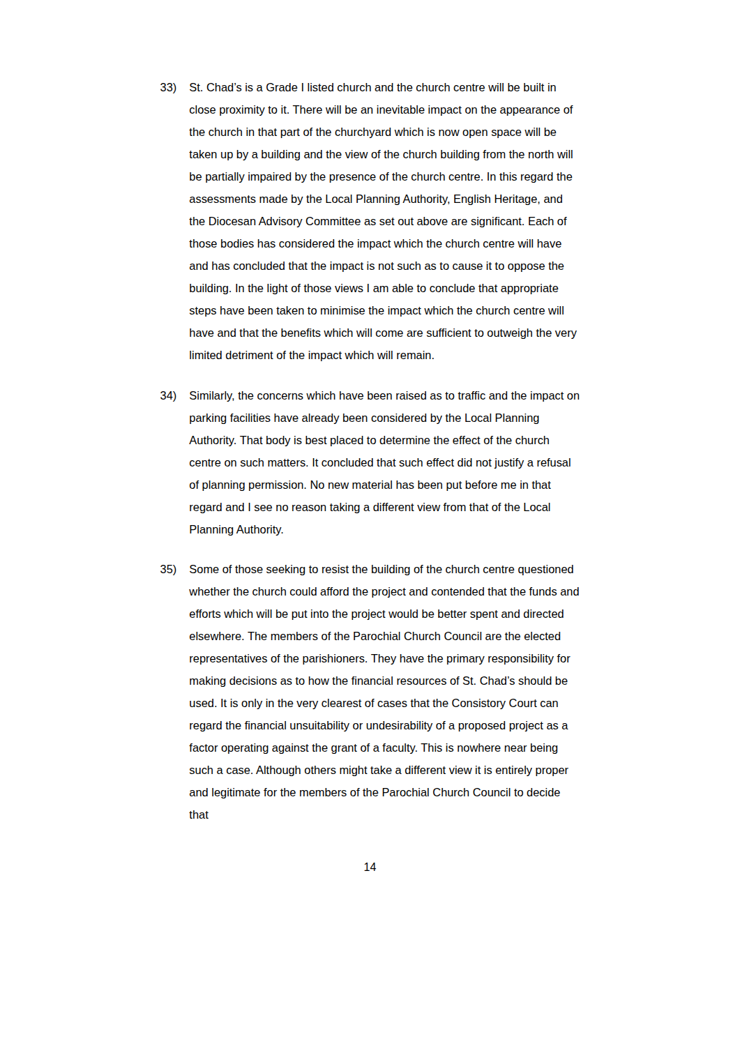33) St. Chad’s is a Grade I listed church and the church centre will be built in close proximity to it. There will be an inevitable impact on the appearance of the church in that part of the churchyard which is now open space will be taken up by a building and the view of the church building from the north will be partially impaired by the presence of the church centre. In this regard the assessments made by the Local Planning Authority, English Heritage, and the Diocesan Advisory Committee as set out above are significant. Each of those bodies has considered the impact which the church centre will have and has concluded that the impact is not such as to cause it to oppose the building. In the light of those views I am able to conclude that appropriate steps have been taken to minimise the impact which the church centre will have and that the benefits which will come are sufficient to outweigh the very limited detriment of the impact which will remain.
34) Similarly, the concerns which have been raised as to traffic and the impact on parking facilities have already been considered by the Local Planning Authority. That body is best placed to determine the effect of the church centre on such matters. It concluded that such effect did not justify a refusal of planning permission. No new material has been put before me in that regard and I see no reason taking a different view from that of the Local Planning Authority.
35) Some of those seeking to resist the building of the church centre questioned whether the church could afford the project and contended that the funds and efforts which will be put into the project would be better spent and directed elsewhere. The members of the Parochial Church Council are the elected representatives of the parishioners. They have the primary responsibility for making decisions as to how the financial resources of St. Chad’s should be used. It is only in the very clearest of cases that the Consistory Court can regard the financial unsuitability or undesirability of a proposed project as a factor operating against the grant of a faculty. This is nowhere near being such a case. Although others might take a different view it is entirely proper and legitimate for the members of the Parochial Church Council to decide that
14